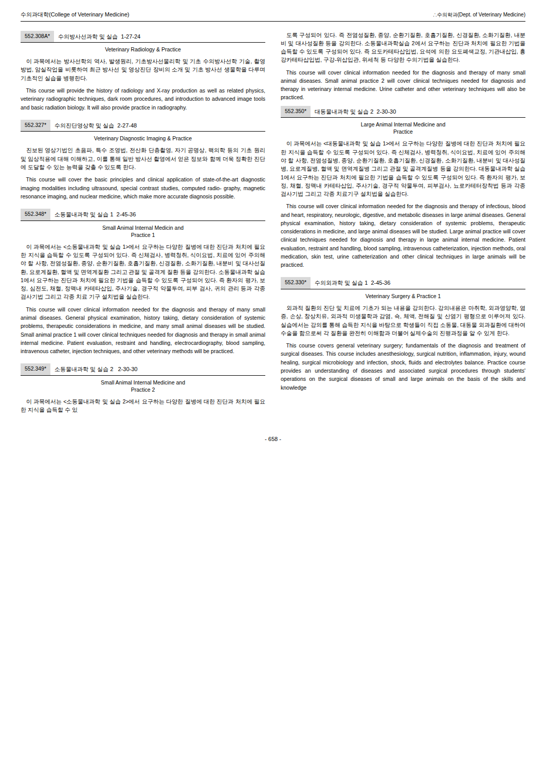수의과대학(College of Veterinary Medicine)
∴수의학과(Dept. of Veterinary Medicine)
552.308A*
수의방사선과학 및 실습 1-27-24
Veterinary Radiology & Practice
이 과목에서는 방사선학의 역사, 발생원리, 기초방사선물리학 및 기초 수의방사선학 기술, 촬영방법, 암실작업을 비롯하여 최근 방사선 및 영상진단 장비의 소개 및 기초 방사선 생물학을 다루며 기초적인 실습을 병행한다.
This course will provide the history of radiology and X-ray production as well as related physics, veterinary radiographic techniques, dark room procedures, and introduction to advanced image tools and basic radiation biology. It will also provide practice in radiography.
552.327*
수의진단영상학 및 실습 2-27-48
Veterinary Diagnostic Imaging & Practice
진보된 영상기법인 초음파, 특수 조영법, 전산화 단층촬영, 자기 공명상, 핵의학 등의 기초 원리 및 임상적용에 대해 이해하고, 이를 통해 일반 방사선 촬영에서 얻은 정보와 함께 더욱 정확한 진단에 도달할 수 있는 능력을 갖출 수 있도록 한다.
This course will cover the basic principles and clinical application of state-of-the-art diagnostic imaging modalities including ultrasound, special contrast studies, computed radio- graphy, magnetic resonance imaging, and nuclear medicine, which make more accurate diagnosis possible.
552.348*
소동물내과학 및 실습 1 2-45-36
Small Animal Internal Medicin and
Practice 1
이 과목에서는 <소동물내과학 및 실습 1>에서 요구하는 다양한 질병에 대한 진단과 처치에 필요한 지식을 습득할 수 있도록 구성되어 있다. 즉 신체검사, 병력청취, 식이요법, 치료에 있어 주의해야 할 사항, 전염성질환, 종양, 순환기질환, 호흡기질환, 신경질환, 소화기질환, 내분비 및 대사선질환, 요로계질환, 혈액 및 면역계질환 그리고 관절 및 골격계 질환 등을 강의한다. 소동물내과학 실습 1에서 요구하는 진단과 처치에 필요한 기법을 습득할 수 있도록 구성되어 있다. 즉 환자의 평가, 보정, 심전도, 채혈, 정맥내 카테타삽입, 주사기술, 경구적 약물투여, 피부 검사, 귀의 관리 등과 각종 검사기법 그리고 각종 치료 기구 설치법을 실습한다.
This course will cover clinical information needed for the diagnosis and therapy of many small animal diseases. General physical examination, history taking, dietary consideration of systemic problems, therapeutic considerations in medicine, and many small animal diseases will be studied. Small animal practice 1 will cover clinical techniques needed for diagnosis and therapy in small animal internal medicine. Patient evaluation, restraint and handling, electrocardiography, blood sampling, intravenous catheter, injection techniques, and other veterinary methods will be practiced.
552.349*
소동물내과학 및 실습 2 2-30-30
Small Animal Internal Medicine and
Practice 2
이 과목에서는 <소동물내과학 및 실습 2>에서 요구하는 다양한 질병에 대한 진단과 처치에 필요한 지식을 습득할 수 있
도록 구성되어 있다. 즉 전염성질환, 종양, 순환기질환, 호흡기질환, 신경질환, 소화기질환, 내분비 및 대사성질환 등을 강의한다. 소동물내과학실습 2에서 요구하는 진단과 처치에 필요한 기법을 습득할 수 있도록 구성되어 있다. 즉 요도카테타삽입법, 요석에 의한 요도폐색교정, 기관내삽입, 흉강카테타삽입법, 구강-위삽입관, 위세척 등 다양한 수의기법을 실습한다.
This course will cover clinical information needed for the diagnosis and therapy of many small animal diseases. Small animal practice 2 will cover clinical techniques needed for diagnosis and therapy in veterinary internal medicine. Urine catheter and other veterinary techniques will also be practiced.
552.350*
대동물내과학 및 실습 2 2-30-30
Large Animal Internal Medicine and
Practice
이 과목에서는 <대동물내과학 및 실습 1>에서 요구하는 다양한 질병에 대한 진단과 처치에 필요한 지식을 습득할 수 있도록 구성되어 있다. 즉 신체검사, 병력청취, 식이요법, 치료에 있어 주의해야 할 사항, 전염성질병, 종양, 순환기질환, 호흡기질환, 신경질환, 소화기질환, 내분비 및 대사성질병, 요로계질병, 혈액 및 면역계질병 그리고 관절 및 골격계질병 등을 강의한다. 대동물내과학 실습 1에서 요구하는 진단과 처치에 필요한 기법을 습득할 수 있도록 구성되어 있다. 즉 환자의 평가, 보정, 채혈, 정맥내 카테타삽입, 주사기술, 경구적 약물투여, 피부검사, 뇨로카테터장착법 등과 각종 검사기법 그리고 각종 치료기구 설치법을 실습한다.
This course will cover clinical information needed for the diagnosis and therapy of infectious, blood and heart, respiratory, neurologic, digestive, and metabolic diseases in large animal diseases. General physical examination, history taking, dietary consideration of systemic problems, therapeutic considerations in medicine, and large animal diseases will be studied. Large animal practice will cover clinical techniques needed for diagnosis and therapy in large animal internal medicine. Patient evaluation, restraint and handling, blood sampling, intravenous catheterization, injection methods, oral medication, skin test, urine catheterization and other clinical techniques in large animals will be practiced.
552.330*
수의외과학 및 실습 1 2-45-36
Veterinary Surgery & Practice 1
외과적 질환의 진단 및 치료에 기초가 되는 내용을 강의한다. 강의내용은 마취학, 외과영양학, 염증, 손상, 창상치유, 외과적 미생물학과 감염, 쇽, 체액, 전해질 및 산염기 평형으로 이루어져 있다. 실습에서는 강의를 통해 습득한 지식을 바탕으로 학생들이 직접 소동물, 대동물 외과질환에 대하여 수술을 함으로써 각 질환을 완전히 이해함과 더불어 실제수술의 진행과정을 알 수 있게 한다.
This course covers general veterinary surgery; fundamentals of the diagnosis and treatment of surgical diseases. This course includes anesthesiology, surgical nutrition, inflammation, injury, wound healing, surgical microbiology and infection, shock, fluids and electrolytes balance. Practice course provides an understanding of diseases and associated surgical procedures through students' operations on the surgical diseases of small and large animals on the basis of the skills and knowledge
- 658 -